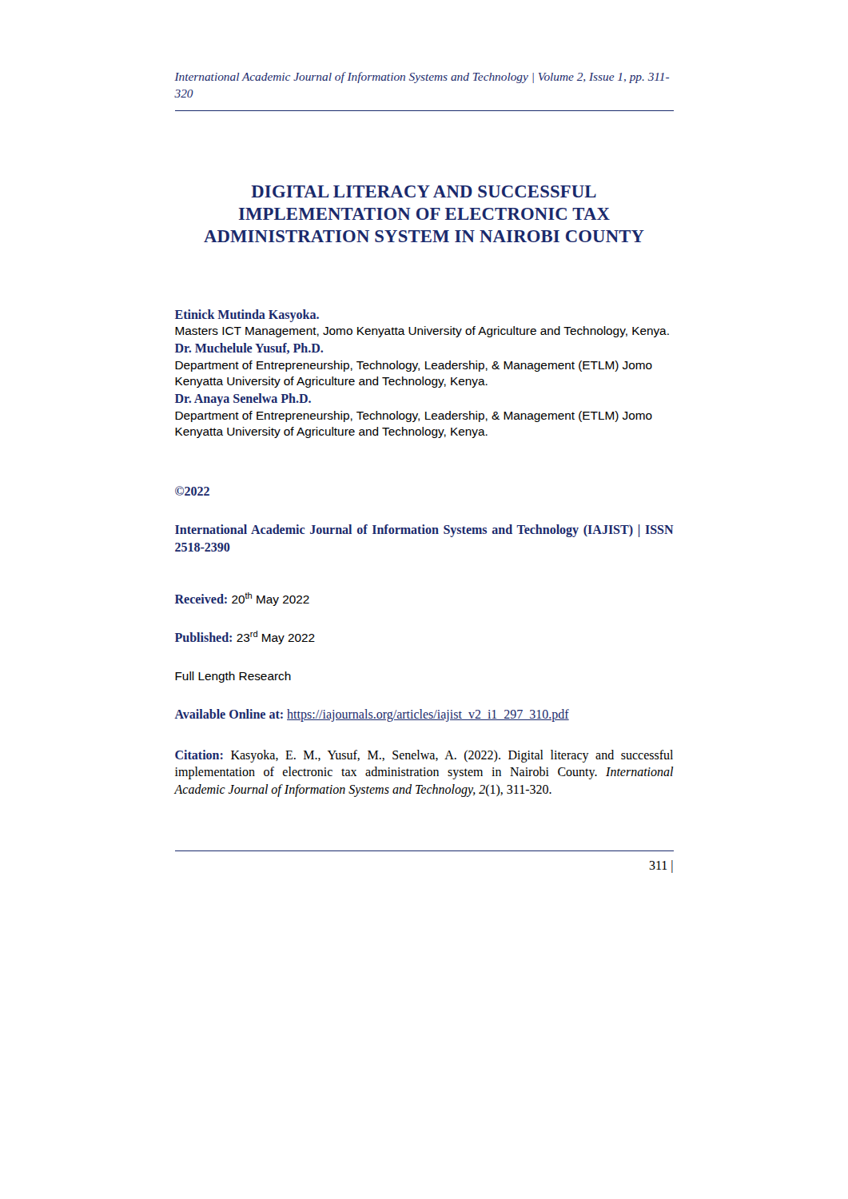International Academic Journal of Information Systems and Technology | Volume 2, Issue 1, pp. 311-320
Digital Literacy and Successful Implementation of Electronic Tax Administration System in Nairobi County
Etinick Mutinda Kasyoka.
Masters ICT Management, Jomo Kenyatta University of Agriculture and Technology, Kenya.
Dr. Muchelule Yusuf, Ph.D.
Department of Entrepreneurship, Technology, Leadership, & Management (ETLM) Jomo Kenyatta University of Agriculture and Technology, Kenya.
Dr. Anaya Senelwa Ph.D.
Department of Entrepreneurship, Technology, Leadership, & Management (ETLM) Jomo Kenyatta University of Agriculture and Technology, Kenya.
©2022
International Academic Journal of Information Systems and Technology (IAJIST) | ISSN 2518-2390
Received: 20th May 2022
Published: 23rd May 2022
Full Length Research
Available Online at: https://iajournals.org/articles/iajist_v2_i1_297_310.pdf
Citation: Kasyoka, E. M., Yusuf, M., Senelwa, A. (2022). Digital literacy and successful implementation of electronic tax administration system in Nairobi County. International Academic Journal of Information Systems and Technology, 2(1), 311-320.
311 |